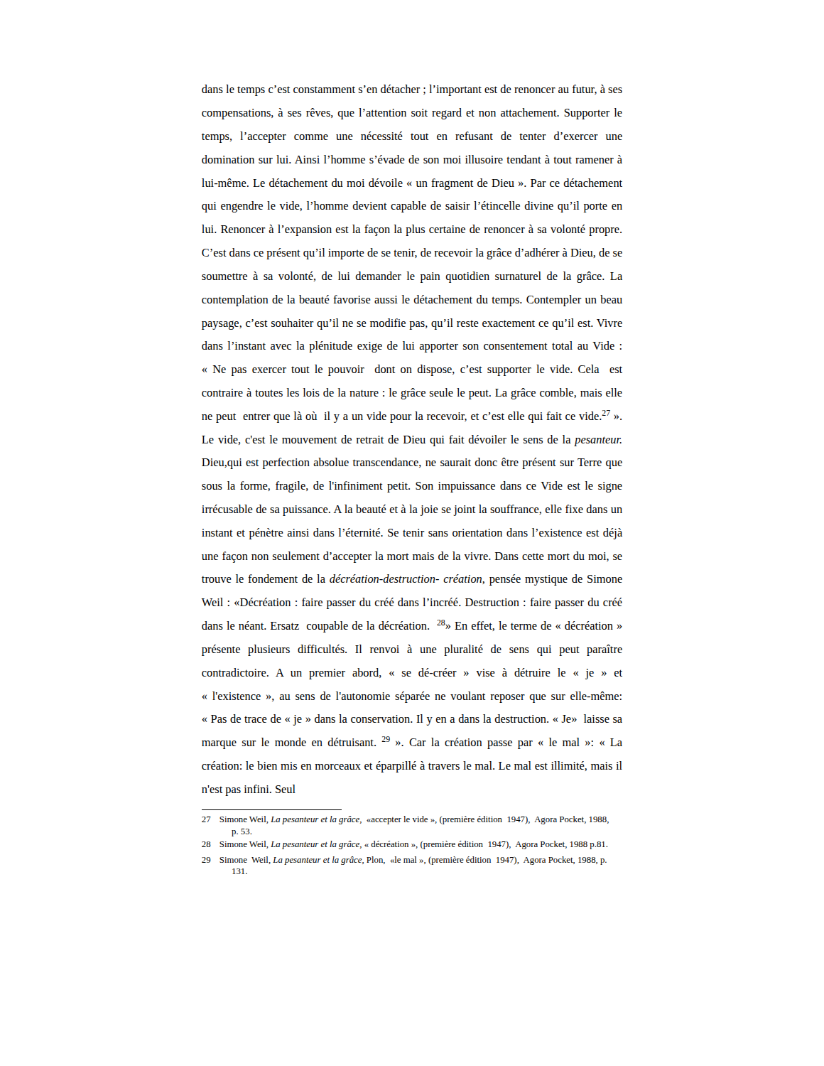dans le temps c’est constamment s’en détacher ; l’important est de renoncer au futur, à ses compensations, à ses rêves, que l’attention soit regard et non attachement. Supporter le temps, l’accepter comme une nécessité tout en refusant de tenter d’exercer une domination sur lui. Ainsi l’homme s’évade de son moi illusoire tendant à tout ramener à lui-même. Le détachement du moi dévoile « un fragment de Dieu ». Par ce détachement qui engendre le vide, l’homme devient capable de saisir l’étincelle divine qu’il porte en lui. Renoncer à l’expansion est la façon la plus certaine de renoncer à sa volonté propre. C’est dans ce présent qu’il importe de se tenir, de recevoir la grâce d’adhérer à Dieu, de se soumettre à sa volonté, de lui demander le pain quotidien surnaturel de la grâce. La contemplation de la beauté favorise aussi le détachement du temps. Contempler un beau paysage, c’est souhaiter qu’il ne se modifie pas, qu’il reste exactement ce qu’il est. Vivre dans l’instant avec la plénitude exige de lui apporter son consentement total au Vide : « Ne pas exercer tout le pouvoir dont on dispose, c’est supporter le vide. Cela est contraire à toutes les lois de la nature : le grâce seule le peut. La grâce comble, mais elle ne peut entrer que là où il y a un vide pour la recevoir, et c’est elle qui fait ce vide.27 ». Le vide, c'est le mouvement de retrait de Dieu qui fait dévoiler le sens de la pesanteur. Dieu,qui est perfection absolue transcendance, ne saurait donc être présent sur Terre que sous la forme, fragile, de l'infiniment petit. Son impuissance dans ce Vide est le signe irrécusable de sa puissance. A la beauté et à la joie se joint la souffrance, elle fixe dans un instant et pénètre ainsi dans l’éternité. Se tenir sans orientation dans l’existence est déjà une façon non seulement d’accepter la mort mais de la vivre. Dans cette mort du moi, se trouve le fondement de la décréation-destruction- création, pensée mystique de Simone Weil : «Décréation : faire passer du créé dans l’incréé. Destruction : faire passer du créé dans le néant. Ersatz coupable de la décréation. 28» En effet, le terme de « décréation » présente plusieurs difficultés. Il renvoi à une pluralité de sens qui peut paraître contradictoire. A un premier abord, « se dé-créer » vise à détruire le « je » et « l'existence », au sens de l'autonomie séparée ne voulant reposer que sur elle-même: « Pas de trace de « je » dans la conservation. Il y en a dans la destruction. « Je» laisse sa marque sur le monde en détruisant. 29 ». Car la création passe par « le mal »: « La création: le bien mis en morceaux et éparpillé à travers le mal. Le mal est illimité, mais il n'est pas infini. Seul
27
Simone Weil, La pesanteur et la grâce, «accepter le vide », (première édition 1947), Agora Pocket, 1988,p. 53.
28
Simone Weil, La pesanteur et la grâce, « décréation », (première édition 1947), Agora Pocket, 1988 p.81.
29
Simone Weil, La pesanteur et la grâce, Plon, «le mal », (première édition 1947), Agora Pocket, 1988, p.131.